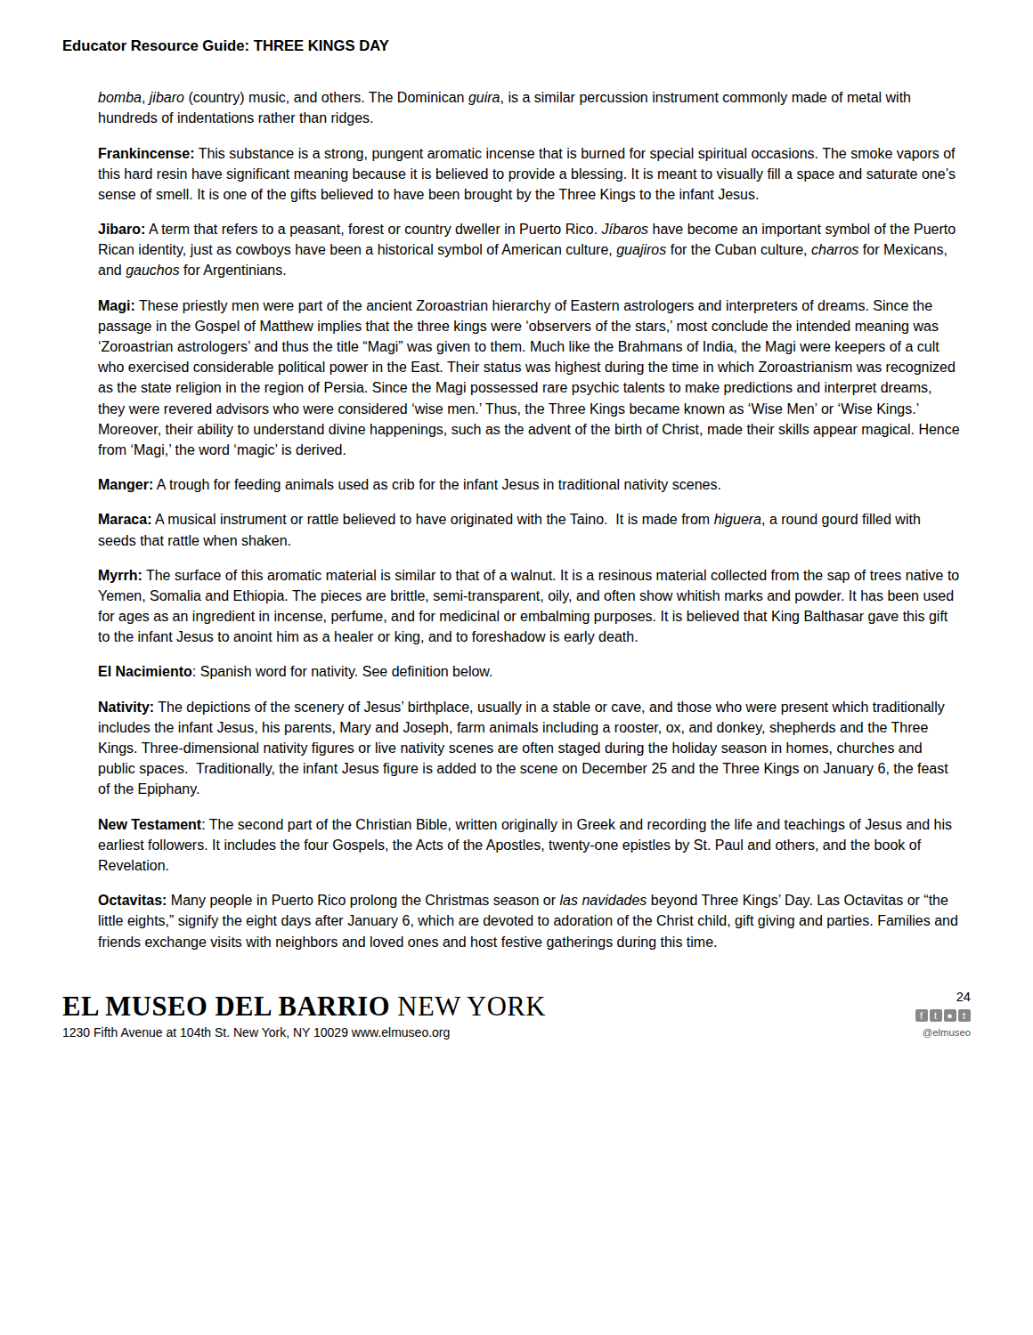Educator Resource Guide: THREE KINGS DAY
bomba, jibaro (country) music, and others. The Dominican guira, is a similar percussion instrument commonly made of metal with hundreds of indentations rather than ridges.
Frankincense: This substance is a strong, pungent aromatic incense that is burned for special spiritual occasions. The smoke vapors of this hard resin have significant meaning because it is believed to provide a blessing. It is meant to visually fill a space and saturate one’s sense of smell. It is one of the gifts believed to have been brought by the Three Kings to the infant Jesus.
Jibaro: A term that refers to a peasant, forest or country dweller in Puerto Rico. Jíbaros have become an important symbol of the Puerto Rican identity, just as cowboys have been a historical symbol of American culture, guajiros for the Cuban culture, charros for Mexicans, and gauchos for Argentinians.
Magi: These priestly men were part of the ancient Zoroastrian hierarchy of Eastern astrologers and interpreters of dreams. Since the passage in the Gospel of Matthew implies that the three kings were ‘observers of the stars,’ most conclude the intended meaning was ‘Zoroastrian astrologers’ and thus the title “Magi” was given to them. Much like the Brahmans of India, the Magi were keepers of a cult who exercised considerable political power in the East. Their status was highest during the time in which Zoroastrianism was recognized as the state religion in the region of Persia. Since the Magi possessed rare psychic talents to make predictions and interpret dreams, they were revered advisors who were considered ‘wise men.’ Thus, the Three Kings became known as ‘Wise Men’ or ‘Wise Kings.’ Moreover, their ability to understand divine happenings, such as the advent of the birth of Christ, made their skills appear magical. Hence from ‘Magi,’ the word ‘magic’ is derived.
Manger: A trough for feeding animals used as crib for the infant Jesus in traditional nativity scenes.
Maraca: A musical instrument or rattle believed to have originated with the Taino. It is made from higuera, a round gourd filled with seeds that rattle when shaken.
Myrrh: The surface of this aromatic material is similar to that of a walnut. It is a resinous material collected from the sap of trees native to Yemen, Somalia and Ethiopia. The pieces are brittle, semi-transparent, oily, and often show whitish marks and powder. It has been used for ages as an ingredient in incense, perfume, and for medicinal or embalming purposes. It is believed that King Balthasar gave this gift to the infant Jesus to anoint him as a healer or king, and to foreshadow is early death.
El Nacimiento: Spanish word for nativity. See definition below.
Nativity: The depictions of the scenery of Jesus’ birthplace, usually in a stable or cave, and those who were present which traditionally includes the infant Jesus, his parents, Mary and Joseph, farm animals including a rooster, ox, and donkey, shepherds and the Three Kings. Three-dimensional nativity figures or live nativity scenes are often staged during the holiday season in homes, churches and public spaces. Traditionally, the infant Jesus figure is added to the scene on December 25 and the Three Kings on January 6, the feast of the Epiphany.
New Testament: The second part of the Christian Bible, written originally in Greek and recording the life and teachings of Jesus and his earliest followers. It includes the four Gospels, the Acts of the Apostles, twenty-one epistles by St. Paul and others, and the book of Revelation.
Octavitas: Many people in Puerto Rico prolong the Christmas season or las navidades beyond Three Kings’ Day. Las Octavitas or “the little eights,” signify the eight days after January 6, which are devoted to adoration of the Christ child, gift giving and parties. Families and friends exchange visits with neighbors and loved ones and host festive gatherings during this time.
EL MUSEO DEL BARRIO NEW YORK
1230 Fifth Avenue at 104th St. New York, NY 10029 www.elmuseo.org
24
ft●t
@elmuseo